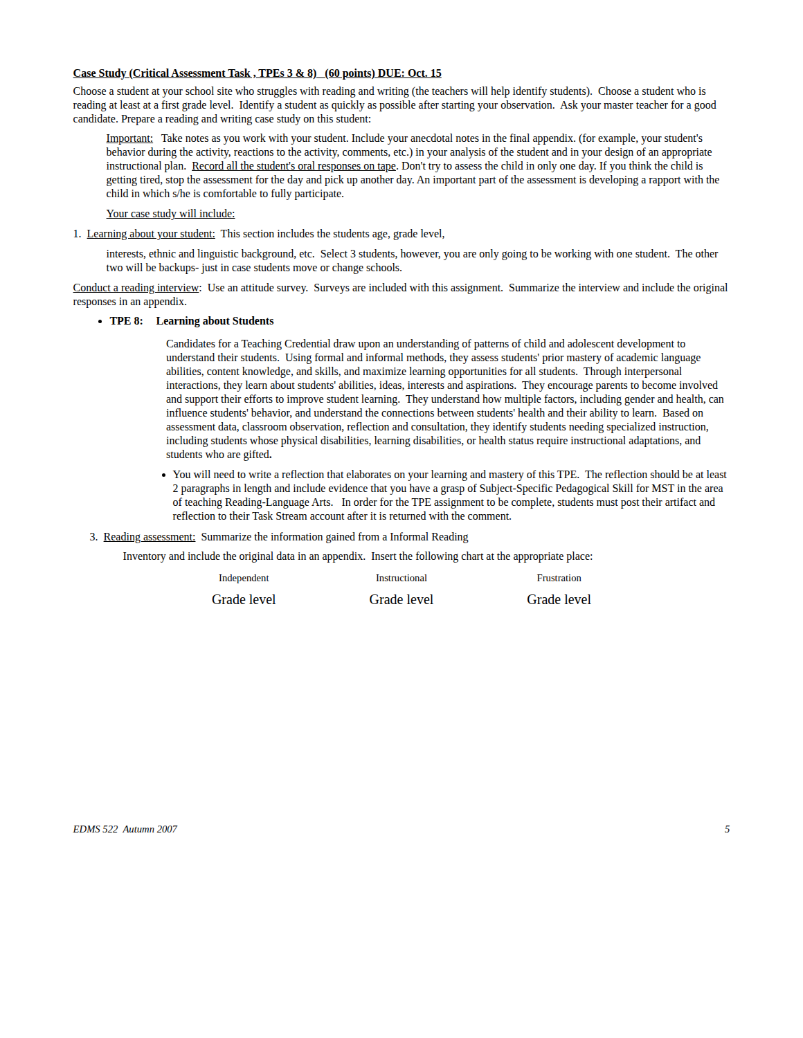Case Study (Critical Assessment Task , TPEs 3 & 8) (60 points) DUE: Oct. 15
Choose a student at your school site who struggles with reading and writing (the teachers will help identify students). Choose a student who is reading at least at a first grade level. Identify a student as quickly as possible after starting your observation. Ask your master teacher for a good candidate. Prepare a reading and writing case study on this student:
Important: Take notes as you work with your student. Include your anecdotal notes in the final appendix. (for example, your student's behavior during the activity, reactions to the activity, comments, etc.) in your analysis of the student and in your design of an appropriate instructional plan. Record all the student's oral responses on tape. Don't try to assess the child in only one day. If you think the child is getting tired, stop the assessment for the day and pick up another day. An important part of the assessment is developing a rapport with the child in which s/he is comfortable to fully participate.
Your case study will include:
1. Learning about your student: This section includes the students age, grade level,
interests, ethnic and linguistic background, etc. Select 3 students, however, you are only going to be working with one student. The other two will be backups- just in case students move or change schools.
Conduct a reading interview: Use an attitude survey. Surveys are included with this assignment. Summarize the interview and include the original responses in an appendix.
TPE 8: Learning about Students
Candidates for a Teaching Credential draw upon an understanding of patterns of child and adolescent development to understand their students. Using formal and informal methods, they assess students' prior mastery of academic language abilities, content knowledge, and skills, and maximize learning opportunities for all students. Through interpersonal interactions, they learn about students' abilities, ideas, interests and aspirations. They encourage parents to become involved and support their efforts to improve student learning. They understand how multiple factors, including gender and health, can influence students' behavior, and understand the connections between students' health and their ability to learn. Based on assessment data, classroom observation, reflection and consultation, they identify students needing specialized instruction, including students whose physical disabilities, learning disabilities, or health status require instructional adaptations, and students who are gifted.
You will need to write a reflection that elaborates on your learning and mastery of this TPE. The reflection should be at least 2 paragraphs in length and include evidence that you have a grasp of Subject-Specific Pedagogical Skill for MST in the area of teaching Reading-Language Arts. In order for the TPE assignment to be complete, students must post their artifact and reflection to their Task Stream account after it is returned with the comment.
3. Reading assessment: Summarize the information gained from a Informal Reading
Inventory and include the original data in an appendix. Insert the following chart at the appropriate place:
| Independent | Instructional | Frustration |
| Grade level | Grade level | Grade level |
EDMS 522 Autumn 2007 5